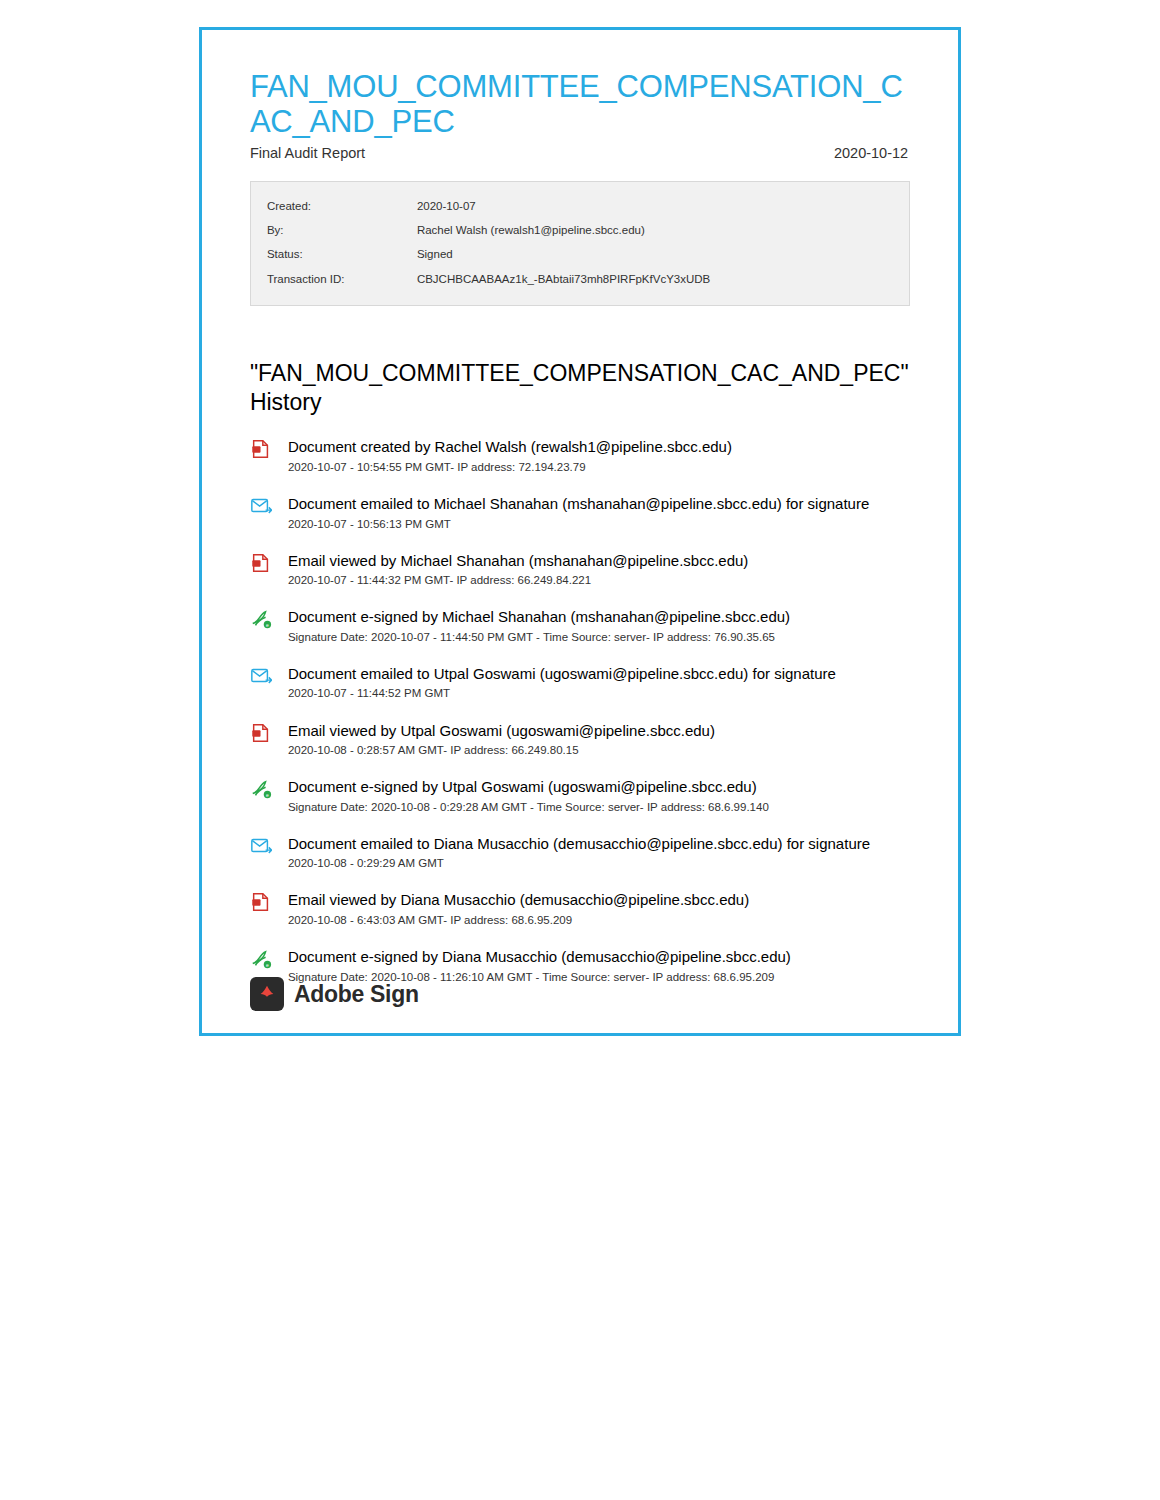FAN_MOU_COMMITTEE_COMPENSATION_CAC_AND_PEC
Final Audit Report 2020-10-12
| Created: | 2020-10-07 |
| By: | Rachel Walsh (rewalsh1@pipeline.sbcc.edu) |
| Status: | Signed |
| Transaction ID: | CBJCHBCAABAAz1k_-BAbtaii73mh8PIRFpKfVcY3xUDB |
"FAN_MOU_COMMITTEE_COMPENSATION_CAC_AND_PEC" History
Document created by Rachel Walsh (rewalsh1@pipeline.sbcc.edu)
2020-10-07 - 10:54:55 PM GMT- IP address: 72.194.23.79
Document emailed to Michael Shanahan (mshanahan@pipeline.sbcc.edu) for signature
2020-10-07 - 10:56:13 PM GMT
Email viewed by Michael Shanahan (mshanahan@pipeline.sbcc.edu)
2020-10-07 - 11:44:32 PM GMT- IP address: 66.249.84.221
e
Document e-signed by Michael Shanahan (mshanahan@pipeline.sbcc.edu)
Signature Date: 2020-10-07 - 11:44:50 PM GMT - Time Source: server- IP address: 76.90.35.65
Document emailed to Utpal Goswami (ugoswami@pipeline.sbcc.edu) for signature
2020-10-07 - 11:44:52 PM GMT
Email viewed by Utpal Goswami (ugoswami@pipeline.sbcc.edu)
2020-10-08 - 0:28:57 AM GMT- IP address: 66.249.80.15
e
Document e-signed by Utpal Goswami (ugoswami@pipeline.sbcc.edu)
Signature Date: 2020-10-08 - 0:29:28 AM GMT - Time Source: server- IP address: 68.6.99.140
Document emailed to Diana Musacchio (demusacchio@pipeline.sbcc.edu) for signature
2020-10-08 - 0:29:29 AM GMT
Email viewed by Diana Musacchio (demusacchio@pipeline.sbcc.edu)
2020-10-08 - 6:43:03 AM GMT- IP address: 68.6.95.209
e
Document e-signed by Diana Musacchio (demusacchio@pipeline.sbcc.edu)
Signature Date: 2020-10-08 - 11:26:10 AM GMT - Time Source: server- IP address: 68.6.95.209
Adobe Sign